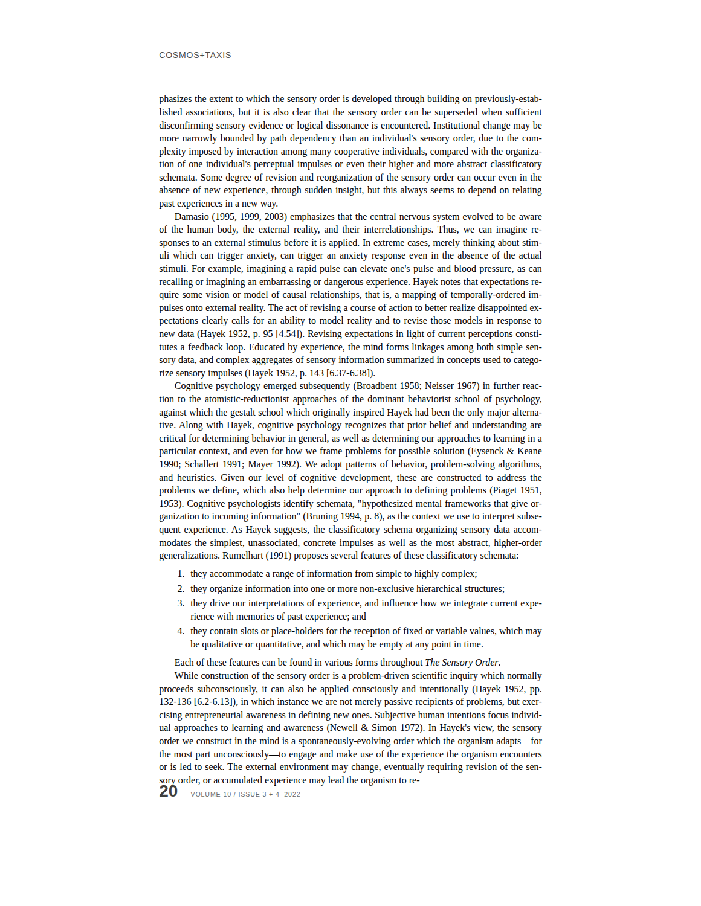COSMOS+TAXIS
phasizes the extent to which the sensory order is developed through building on previously-established associations, but it is also clear that the sensory order can be superseded when sufficient disconfirming sensory evidence or logical dissonance is encountered. Institutional change may be more narrowly bounded by path dependency than an individual's sensory order, due to the complexity imposed by interaction among many cooperative individuals, compared with the organization of one individual's perceptual impulses or even their higher and more abstract classificatory schemata. Some degree of revision and reorganization of the sensory order can occur even in the absence of new experience, through sudden insight, but this always seems to depend on relating past experiences in a new way.
Damasio (1995, 1999, 2003) emphasizes that the central nervous system evolved to be aware of the human body, the external reality, and their interrelationships. Thus, we can imagine responses to an external stimulus before it is applied. In extreme cases, merely thinking about stimuli which can trigger anxiety, can trigger an anxiety response even in the absence of the actual stimuli. For example, imagining a rapid pulse can elevate one's pulse and blood pressure, as can recalling or imagining an embarrassing or dangerous experience. Hayek notes that expectations require some vision or model of causal relationships, that is, a mapping of temporally-ordered impulses onto external reality. The act of revising a course of action to better realize disappointed expectations clearly calls for an ability to model reality and to revise those models in response to new data (Hayek 1952, p. 95 [4.54]). Revising expectations in light of current perceptions constitutes a feedback loop. Educated by experience, the mind forms linkages among both simple sensory data, and complex aggregates of sensory information summarized in concepts used to categorize sensory impulses (Hayek 1952, p. 143 [6.37-6.38]).
Cognitive psychology emerged subsequently (Broadbent 1958; Neisser 1967) in further reaction to the atomistic-reductionist approaches of the dominant behaviorist school of psychology, against which the gestalt school which originally inspired Hayek had been the only major alternative. Along with Hayek, cognitive psychology recognizes that prior belief and understanding are critical for determining behavior in general, as well as determining our approaches to learning in a particular context, and even for how we frame problems for possible solution (Eysenck & Keane 1990; Schallert 1991; Mayer 1992). We adopt patterns of behavior, problem-solving algorithms, and heuristics. Given our level of cognitive development, these are constructed to address the problems we define, which also help determine our approach to defining problems (Piaget 1951, 1953). Cognitive psychologists identify schemata, "hypothesized mental frameworks that give organization to incoming information" (Bruning 1994, p. 8), as the context we use to interpret subsequent experience. As Hayek suggests, the classificatory schema organizing sensory data accommodates the simplest, unassociated, concrete impulses as well as the most abstract, higher-order generalizations. Rumelhart (1991) proposes several features of these classificatory schemata:
they accommodate a range of information from simple to highly complex;
they organize information into one or more non-exclusive hierarchical structures;
they drive our interpretations of experience, and influence how we integrate current experience with memories of past experience; and
they contain slots or place-holders for the reception of fixed or variable values, which may be qualitative or quantitative, and which may be empty at any point in time.
Each of these features can be found in various forms throughout The Sensory Order.
While construction of the sensory order is a problem-driven scientific inquiry which normally proceeds subconsciously, it can also be applied consciously and intentionally (Hayek 1952, pp. 132-136 [6.2-6.13]), in which instance we are not merely passive recipients of problems, but exercising entrepreneurial awareness in defining new ones. Subjective human intentions focus individual approaches to learning and awareness (Newell & Simon 1972). In Hayek's view, the sensory order we construct in the mind is a spontaneously-evolving order which the organism adapts—for the most part unconsciously—to engage and make use of the experience the organism encounters or is led to seek. The external environment may change, eventually requiring revision of the sensory order, or accumulated experience may lead the organism to re-
20 VOLUME 10 / ISSUE 3 + 4 2022